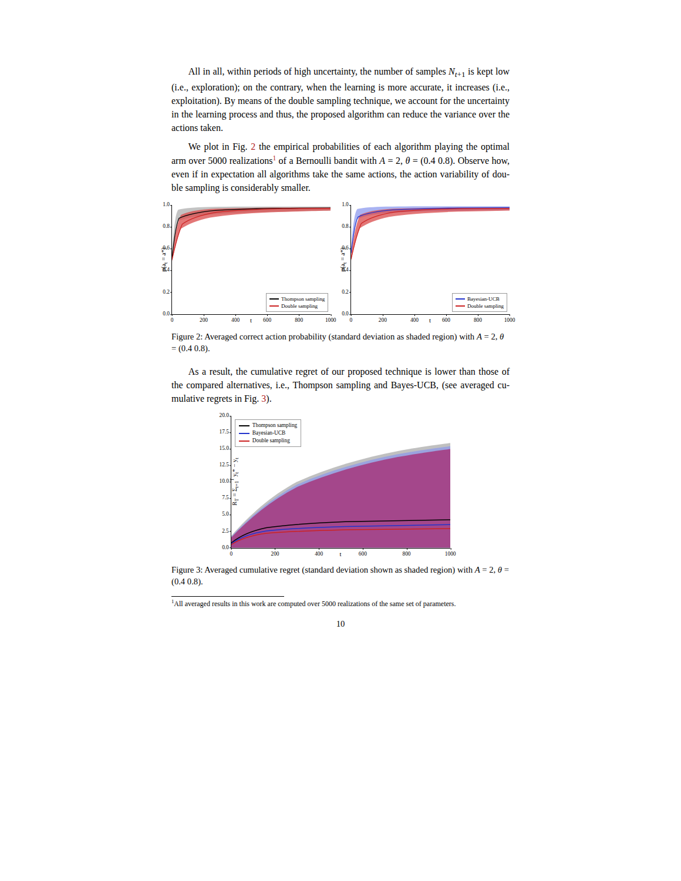All in all, within periods of high uncertainty, the number of samples Nt+1 is kept low (i.e., exploration); on the contrary, when the learning is more accurate, it increases (i.e., exploitation). By means of the double sampling technique, we account for the uncertainty in the learning process and thus, the proposed algorithm can reduce the variance over the actions taken.
We plot in Fig. 2 the empirical probabilities of each algorithm playing the optimal arm over 5000 realizations1 of a Bernoulli bandit with A = 2, θ = (0.4 0.8). Observe how, even if in expectation all algorithms take the same actions, the action variability of double sampling is considerably smaller.
p(at = a*) 1.0 0.8 0.6 0.4 0.2 0.0 0 200 400 600 800 1000
Thompson sampling
Double sampling
t
p(at = a*) 1.0 0.8 0.6 0.4 0.2 0.0 0 200 400 600 800 1000
Bayesian-UCB
Double sampling
t
Figure 2: Averaged correct action probability (standard deviation as shaded region) with A = 2, θ = (0.4 0.8).
As a result, the cumulative regret of our proposed technique is lower than those of the compared alternatives, i.e., Thompson sampling and Bayes-UCB, (see averaged cumulative regrets in Fig. 3).
RT = Σt=1T yt* − yt 20.0 17.5 15.0 12.5 10.0 7.5 5.0 2.5 0.0 0 200 400 600 800 1000
Thompson sampling
Bayesian-UCB
Double sampling
t
Figure 3: Averaged cumulative regret (standard deviation shown as shaded region) with A = 2, θ = (0.4 0.8).
1All averaged results in this work are computed over 5000 realizations of the same set of parameters.
10